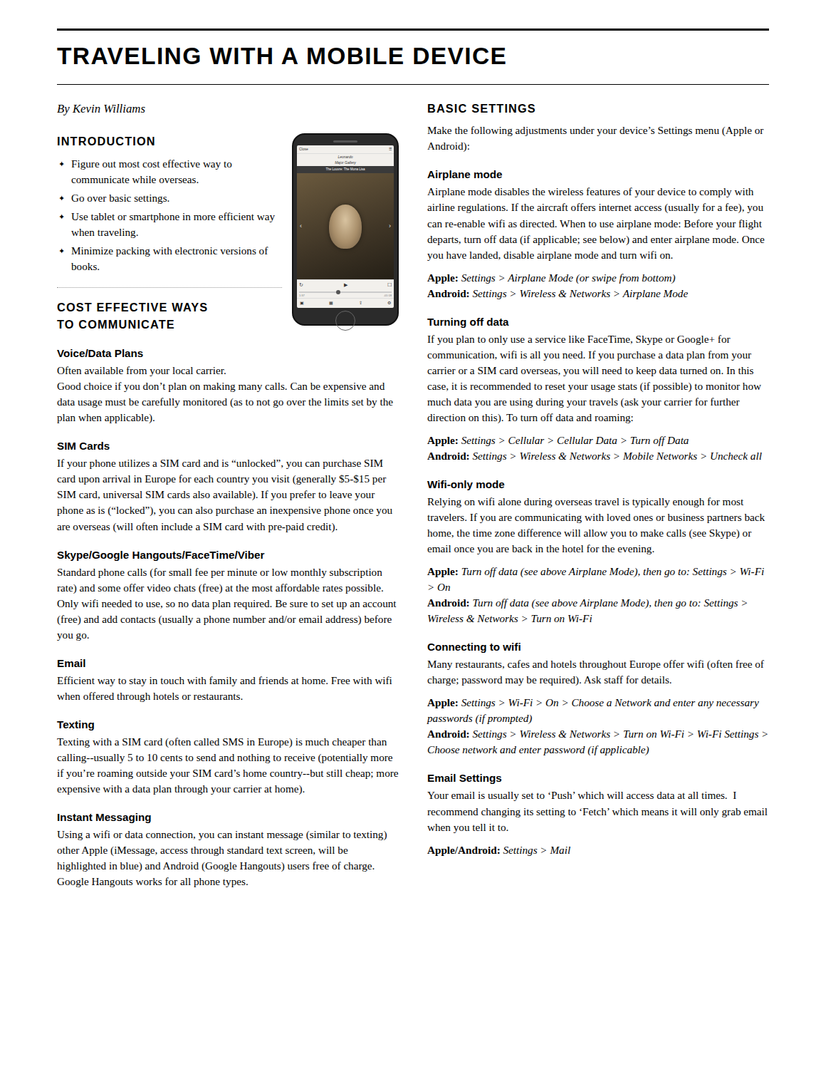TRAVELING WITH A MOBILE DEVICE
By Kevin Williams
Close☰
Leonardo
Major Gallery
The Louvre: The Mona Lisa
‹
›
↻ ▶ ☐
1:37-01:18
▣ ▦ ⇪ ⚙
INTRODUCTION
Figure out most cost effective way to communicate while overseas.
Go over basic settings.
Use tablet or smartphone in more efficient way when traveling.
Minimize packing with electronic versions of books.
COST EFFECTIVE WAYS
TO COMMUNICATE
Voice/Data Plans
Often available from your local carrier.
Good choice if you don’t plan on making many calls. Can be expensive and data usage must be carefully monitored (as to not go over the limits set by the plan when applicable).
SIM Cards
If your phone utilizes a SIM card and is “unlocked”, you can purchase SIM card upon arrival in Europe for each country you visit (generally $5-$15 per SIM card, universal SIM cards also available). If you prefer to leave your phone as is (“locked”), you can also purchase an inexpensive phone once you are overseas (will often include a SIM card with pre-paid credit).
Skype/Google Hangouts/FaceTime/Viber
Standard phone calls (for small fee per minute or low monthly subscription rate) and some offer video chats (free) at the most affordable rates possible. Only wifi needed to use, so no data plan required. Be sure to set up an account (free) and add contacts (usually a phone number and/or email address) before you go.
Email
Efficient way to stay in touch with family and friends at home. Free with wifi when offered through hotels or restaurants.
Texting
Texting with a SIM card (often called SMS in Europe) is much cheaper than calling--usually 5 to 10 cents to send and nothing to receive (potentially more if you’re roaming outside your SIM card’s home country--but still cheap; more expensive with a data plan through your carrier at home).
Instant Messaging
Using a wifi or data connection, you can instant message (similar to texting) other Apple (iMessage, access through standard text screen, will be highlighted in blue) and Android (Google Hangouts) users free of charge. Google Hangouts works for all phone types.
BASIC SETTINGS
Make the following adjustments under your device’s Settings menu (Apple or Android):
Airplane mode
Airplane mode disables the wireless features of your device to comply with airline regulations. If the aircraft offers internet access (usually for a fee), you can re-enable wifi as directed. When to use airplane mode: Before your flight departs, turn off data (if applicable; see below) and enter airplane mode. Once you have landed, disable airplane mode and turn wifi on.
Apple: Settings > Airplane Mode (or swipe from bottom)
Android: Settings > Wireless & Networks > Airplane Mode
Turning off data
If you plan to only use a service like FaceTime, Skype or Google+ for communication, wifi is all you need. If you purchase a data plan from your carrier or a SIM card overseas, you will need to keep data turned on. In this case, it is recommended to reset your usage stats (if possible) to monitor how much data you are using during your travels (ask your carrier for further direction on this). To turn off data and roaming:
Apple: Settings > Cellular > Cellular Data > Turn off Data
Android: Settings > Wireless & Networks > Mobile Networks > Uncheck all
Wifi-only mode
Relying on wifi alone during overseas travel is typically enough for most travelers. If you are communicating with loved ones or business partners back home, the time zone difference will allow you to make calls (see Skype) or email once you are back in the hotel for the evening.
Apple: Turn off data (see above Airplane Mode), then go to: Settings > Wi-Fi > On
Android: Turn off data (see above Airplane Mode), then go to: Settings > Wireless & Networks > Turn on Wi-Fi
Connecting to wifi
Many restaurants, cafes and hotels throughout Europe offer wifi (often free of charge; password may be required). Ask staff for details.
Apple: Settings > Wi-Fi > On > Choose a Network and enter any necessary passwords (if prompted)
Android: Settings > Wireless & Networks > Turn on Wi-Fi > Wi-Fi Settings > Choose network and enter password (if applicable)
Email Settings
Your email is usually set to ‘Push’ which will access data at all times. I recommend changing its setting to ‘Fetch’ which means it will only grab email when you tell it to.
Apple/Android: Settings > Mail